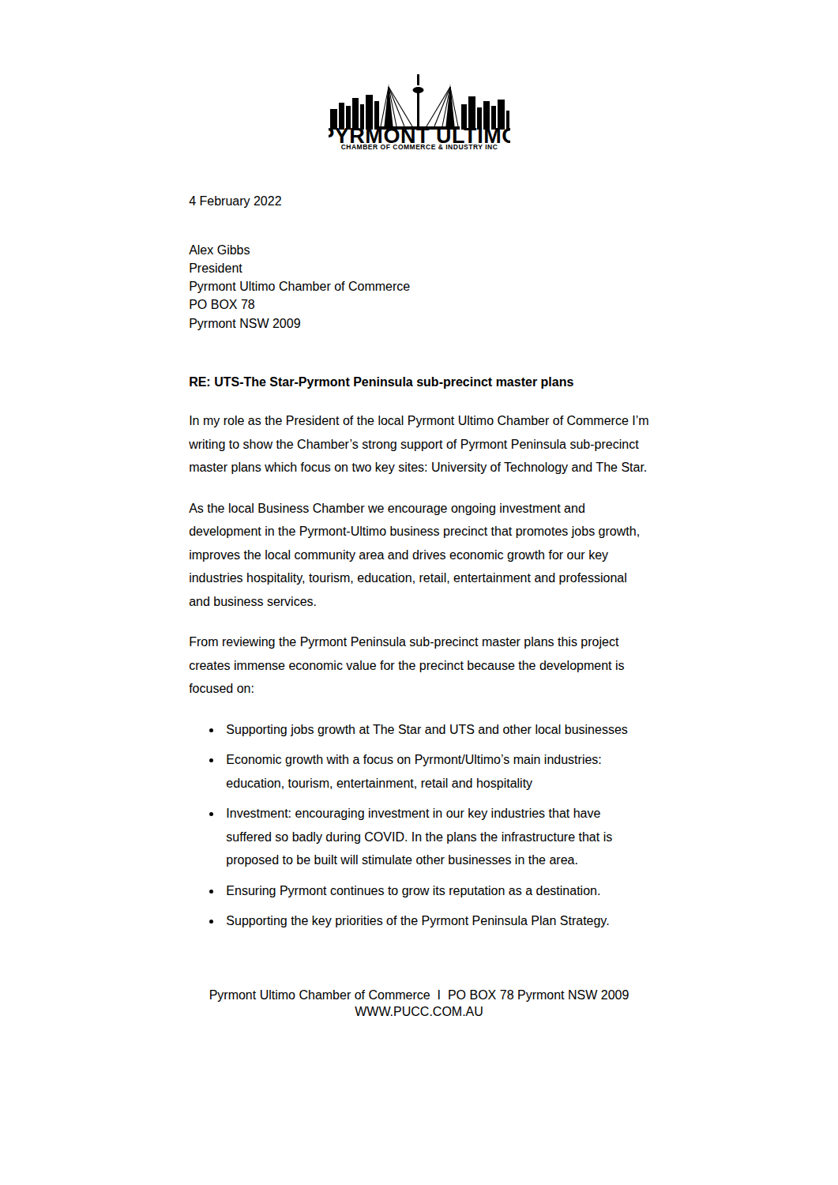PYRMONT ULTIMO CHAMBER OF COMMERCE & INDUSTRY INC
4 February 2022
Alex Gibbs
President
Pyrmont Ultimo Chamber of Commerce
PO BOX 78
Pyrmont NSW 2009
RE: UTS-The Star-Pyrmont Peninsula sub-precinct master plans
In my role as the President of the local Pyrmont Ultimo Chamber of Commerce I’m writing to show the Chamber’s strong support of Pyrmont Peninsula sub-precinct master plans which focus on two key sites: University of Technology and The Star.
As the local Business Chamber we encourage ongoing investment and development in the Pyrmont-Ultimo business precinct that promotes jobs growth, improves the local community area and drives economic growth for our key industries hospitality, tourism, education, retail, entertainment and professional and business services.
From reviewing the Pyrmont Peninsula sub-precinct master plans this project creates immense economic value for the precinct because the development is focused on:
Supporting jobs growth at The Star and UTS and other local businesses
Economic growth with a focus on Pyrmont/Ultimo’s main industries: education, tourism, entertainment, retail and hospitality
Investment: encouraging investment in our key industries that have suffered so badly during COVID. In the plans the infrastructure that is proposed to be built will stimulate other businesses in the area.
Ensuring Pyrmont continues to grow its reputation as a destination.
Supporting the key priorities of the Pyrmont Peninsula Plan Strategy.
Pyrmont Ultimo Chamber of Commerce I PO BOX 78 Pyrmont NSW 2009
WWW.PUCC.COM.AU